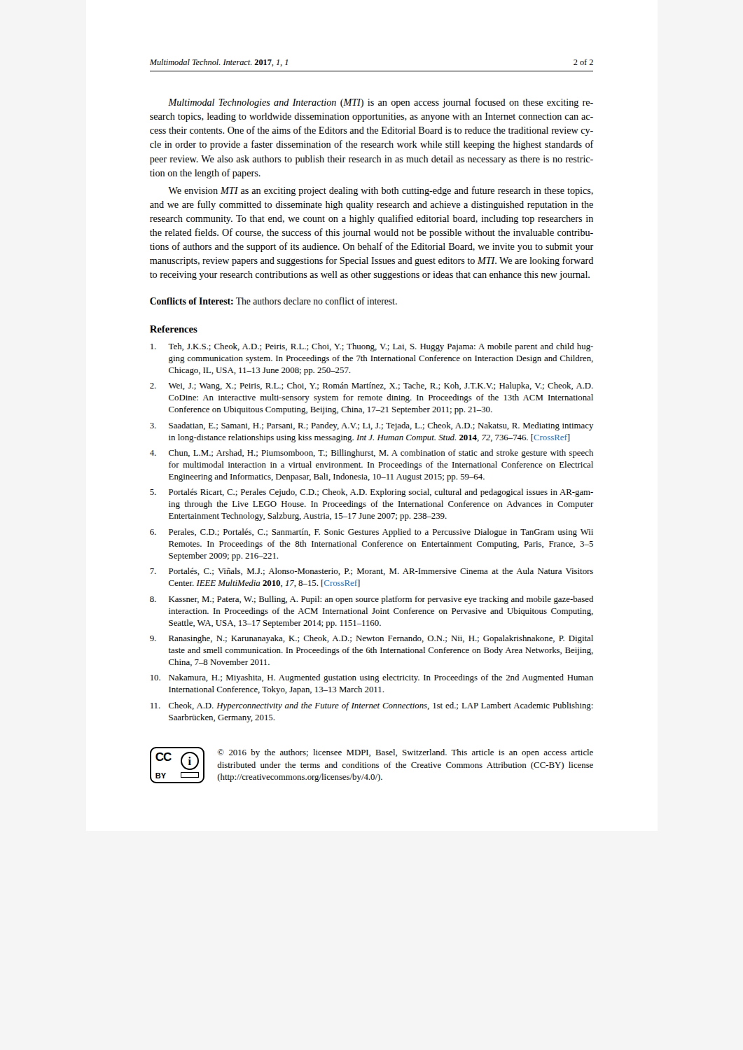Multimodal Technol. Interact. 2017, 1, 1
2 of 2
Multimodal Technologies and Interaction (MTI) is an open access journal focused on these exciting research topics, leading to worldwide dissemination opportunities, as anyone with an Internet connection can access their contents. One of the aims of the Editors and the Editorial Board is to reduce the traditional review cycle in order to provide a faster dissemination of the research work while still keeping the highest standards of peer review. We also ask authors to publish their research in as much detail as necessary as there is no restriction on the length of papers.
We envision MTI as an exciting project dealing with both cutting-edge and future research in these topics, and we are fully committed to disseminate high quality research and achieve a distinguished reputation in the research community. To that end, we count on a highly qualified editorial board, including top researchers in the related fields. Of course, the success of this journal would not be possible without the invaluable contributions of authors and the support of its audience. On behalf of the Editorial Board, we invite you to submit your manuscripts, review papers and suggestions for Special Issues and guest editors to MTI. We are looking forward to receiving your research contributions as well as other suggestions or ideas that can enhance this new journal.
Conflicts of Interest: The authors declare no conflict of interest.
References
Teh, J.K.S.; Cheok, A.D.; Peiris, R.L.; Choi, Y.; Thuong, V.; Lai, S. Huggy Pajama: A mobile parent and child hugging communication system. In Proceedings of the 7th International Conference on Interaction Design and Children, Chicago, IL, USA, 11–13 June 2008; pp. 250–257.
Wei, J.; Wang, X.; Peiris, R.L.; Choi, Y.; Román Martínez, X.; Tache, R.; Koh, J.T.K.V.; Halupka, V.; Cheok, A.D. CoDine: An interactive multi-sensory system for remote dining. In Proceedings of the 13th ACM International Conference on Ubiquitous Computing, Beijing, China, 17–21 September 2011; pp. 21–30.
Saadatian, E.; Samani, H.; Parsani, R.; Pandey, A.V.; Li, J.; Tejada, L.; Cheok, A.D.; Nakatsu, R. Mediating intimacy in long-distance relationships using kiss messaging. Int J. Human Comput. Stud. 2014, 72, 736–746. [CrossRef]
Chun, L.M.; Arshad, H.; Piumsomboon, T.; Billinghurst, M. A combination of static and stroke gesture with speech for multimodal interaction in a virtual environment. In Proceedings of the International Conference on Electrical Engineering and Informatics, Denpasar, Bali, Indonesia, 10–11 August 2015; pp. 59–64.
Portalés Ricart, C.; Perales Cejudo, C.D.; Cheok, A.D. Exploring social, cultural and pedagogical issues in AR-gaming through the Live LEGO House. In Proceedings of the International Conference on Advances in Computer Entertainment Technology, Salzburg, Austria, 15–17 June 2007; pp. 238–239.
Perales, C.D.; Portalés, C.; Sanmartín, F. Sonic Gestures Applied to a Percussive Dialogue in TanGram using Wii Remotes. In Proceedings of the 8th International Conference on Entertainment Computing, Paris, France, 3–5 September 2009; pp. 216–221.
Portalés, C.; Viñals, M.J.; Alonso-Monasterio, P.; Morant, M. AR-Immersive Cinema at the Aula Natura Visitors Center. IEEE MultiMedia 2010, 17, 8–15. [CrossRef]
Kassner, M.; Patera, W.; Bulling, A. Pupil: an open source platform for pervasive eye tracking and mobile gaze-based interaction. In Proceedings of the ACM International Joint Conference on Pervasive and Ubiquitous Computing, Seattle, WA, USA, 13–17 September 2014; pp. 1151–1160.
Ranasinghe, N.; Karunanayaka, K.; Cheok, A.D.; Newton Fernando, O.N.; Nii, H.; Gopalakrishnakone, P. Digital taste and smell communication. In Proceedings of the 6th International Conference on Body Area Networks, Beijing, China, 7–8 November 2011.
Nakamura, H.; Miyashita, H. Augmented gustation using electricity. In Proceedings of the 2nd Augmented Human International Conference, Tokyo, Japan, 13–13 March 2011.
Cheok, A.D. Hyperconnectivity and the Future of Internet Connections, 1st ed.; LAP Lambert Academic Publishing: Saarbrücken, Germany, 2015.
CC BY
© 2016 by the authors; licensee MDPI, Basel, Switzerland. This article is an open access article distributed under the terms and conditions of the Creative Commons Attribution (CC-BY) license (http://creativecommons.org/licenses/by/4.0/).